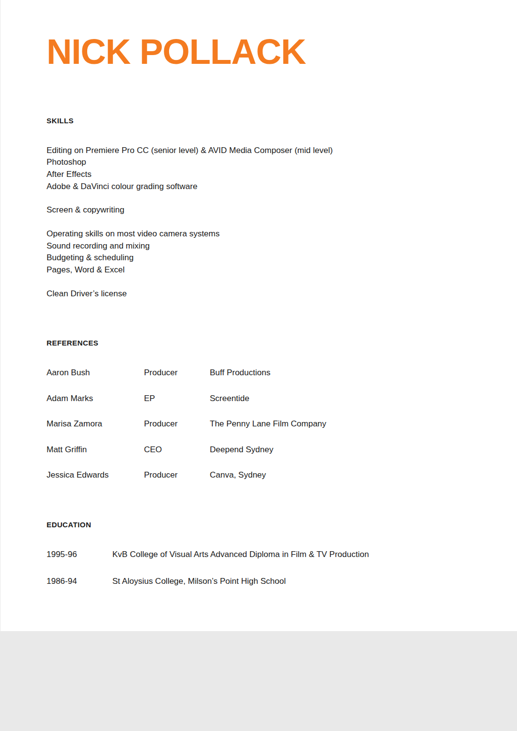NICK POLLACK
SKILLS
Editing on Premiere Pro CC (senior level) & AVID Media Composer (mid level)
Photoshop
After Effects
Adobe & DaVinci colour grading software
Screen & copywriting
Operating skills on most video camera systems
Sound recording and mixing
Budgeting & scheduling
Pages, Word & Excel
Clean Driver’s license
REFERENCES
| Aaron Bush | Producer | Buff Productions |
| Adam Marks | EP | Screentide |
| Marisa Zamora | Producer | The Penny Lane Film Company |
| Matt Griffin | CEO | Deepend Sydney |
| Jessica Edwards | Producer | Canva, Sydney |
EDUCATION
| 1995-96 | KvB College of Visual Arts Advanced Diploma in Film & TV Production |
| 1986-94 | St Aloysius College, Milson’s Point High School |